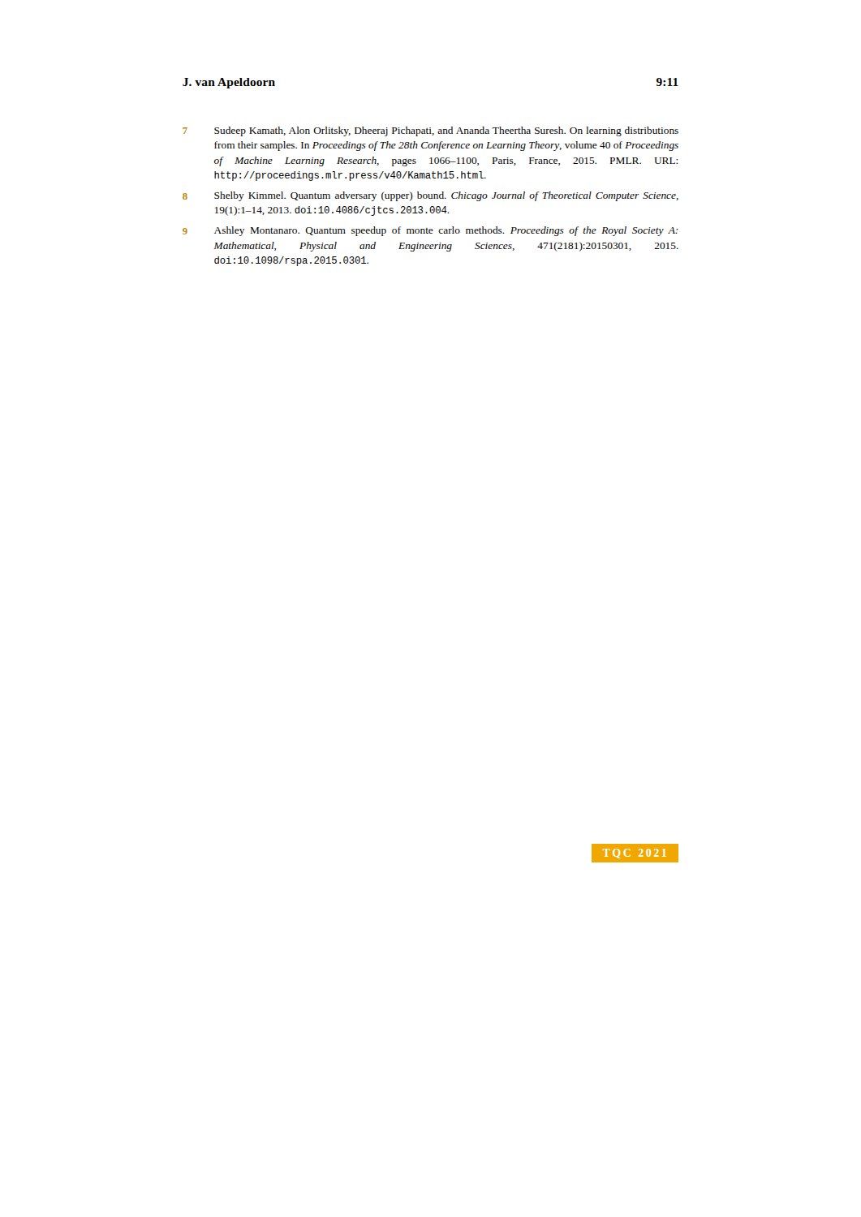J. van Apeldoorn 9:11
7 Sudeep Kamath, Alon Orlitsky, Dheeraj Pichapati, and Ananda Theertha Suresh. On learning distributions from their samples. In Proceedings of The 28th Conference on Learning Theory, volume 40 of Proceedings of Machine Learning Research, pages 1066–1100, Paris, France, 2015. PMLR. URL: http://proceedings.mlr.press/v40/Kamath15.html.
8 Shelby Kimmel. Quantum adversary (upper) bound. Chicago Journal of Theoretical Computer Science, 19(1):1–14, 2013. doi:10.4086/cjtcs.2013.004.
9 Ashley Montanaro. Quantum speedup of monte carlo methods. Proceedings of the Royal Society A: Mathematical, Physical and Engineering Sciences, 471(2181):20150301, 2015. doi:10.1098/rspa.2015.0301.
TQC 2021